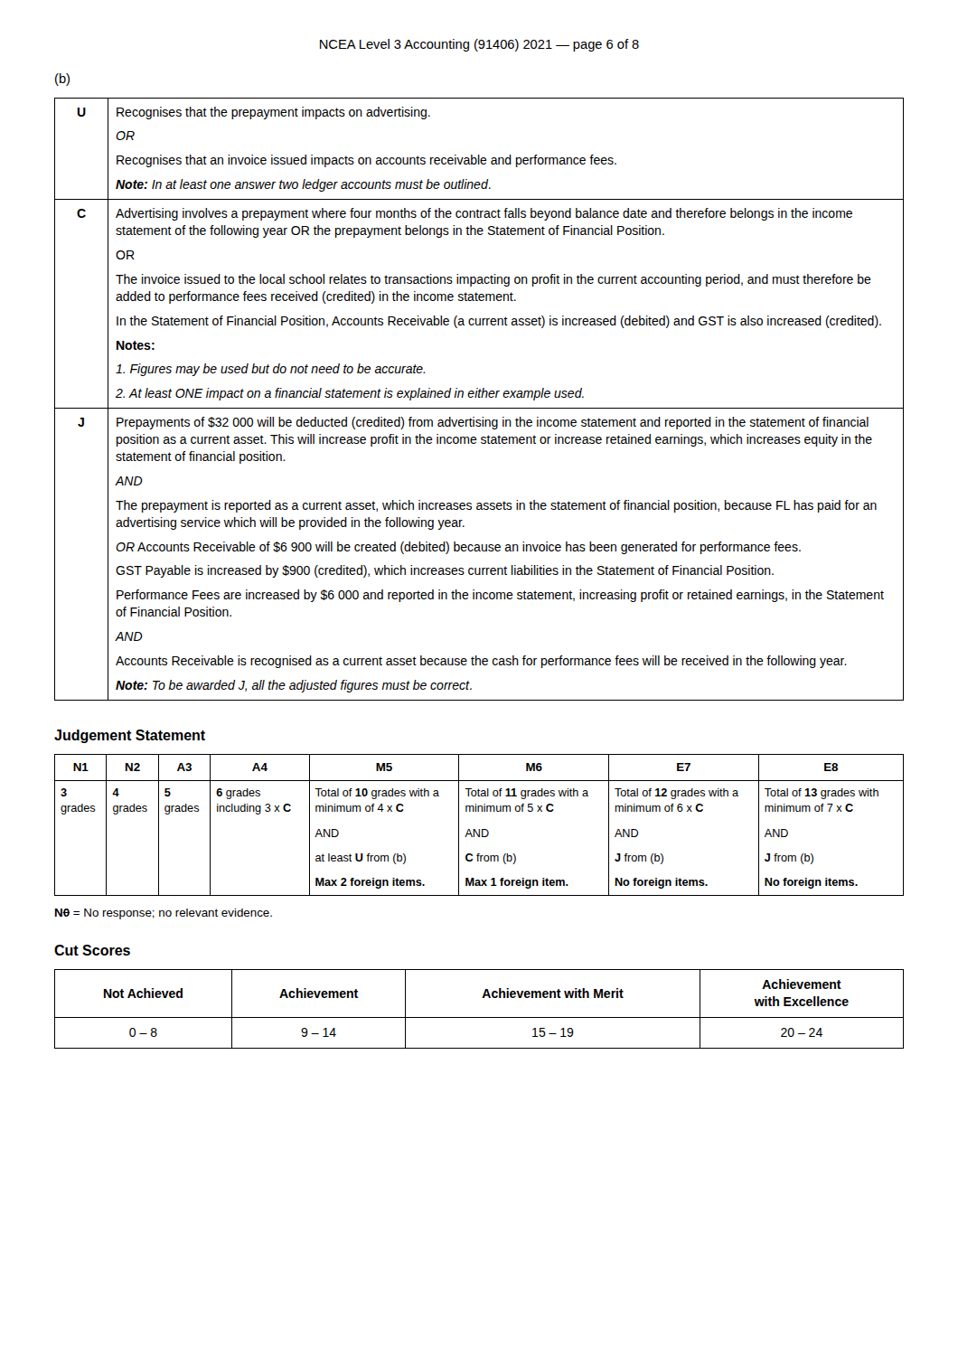NCEA Level 3 Accounting (91406) 2021 — page 6 of 8
(b)
| U | Recognises that the prepayment impacts on advertising. OR Recognises that an invoice issued impacts on accounts receivable and performance fees. Note: In at least one answer two ledger accounts must be outlined . |
| C | Advertising involves a prepayment where four months of the contract falls beyond balance date and therefore belongs in the income statement of the following year OR the prepayment belongs in the Statement of Financial Position. OR The invoice issued to the local school relates to transactions impacting on profit in the current accounting period, and must therefore be added to performance fees received (credited) in the income statement. In the Statement of Financial Position, Accounts Receivable (a current asset) is increased (debited) and GST is also increased (credited). Notes: 1. Figures may be used but do not need to be accurate. 2. At least ONE impact on a financial statement is explained in either example used. |
| J | Prepayments of $32 000 will be deducted (credited) from advertising in the income statement and reported in the statement of financial position as a current asset. This will increase profit in the income statement or increase retained earnings, which increases equity in the statement of financial position. AND The prepayment is reported as a current asset, which increases assets in the statement of financial position, because FL has paid for an advertising service which will be provided in the following year. OR Accounts Receivable of $6 900 will be created (debited) because an invoice has been generated for performance fees. GST Payable is increased by $900 (credited), which increases current liabilities in the Statement of Financial Position. Performance Fees are increased by $6 000 and reported in the income statement, increasing profit or retained earnings, in the Statement of Financial Position. AND Accounts Receivable is recognised as a current asset because the cash for performance fees will be received in the following year. Note: To be awarded J, all the adjusted figures must be correct . |
Judgement Statement
| N1 | N2 | A3 | A4 | M5 | M6 | E7 | E8 |
| --- | --- | --- | --- | --- | --- | --- | --- |
| 3 grades | 4 grades | 5 grades | 6 grades including 3 x C | Total of 10 grades with a minimum of 4 x C AND at least U from (b) Max 2 foreign items. | Total of 11 grades with a minimum of 5 x C AND C from (b) Max 1 foreign item. | Total of 12 grades with a minimum of 6 x C AND J from (b) No foreign items. | Total of 13 grades with minimum of 7 x C AND J from (b) No foreign items. |
N0 = No response; no relevant evidence.
Cut Scores
| Not Achieved | Achievement | Achievement with Merit | Achievement with Excellence |
| --- | --- | --- | --- |
| 0 – 8 | 9 – 14 | 15 – 19 | 20 – 24 |